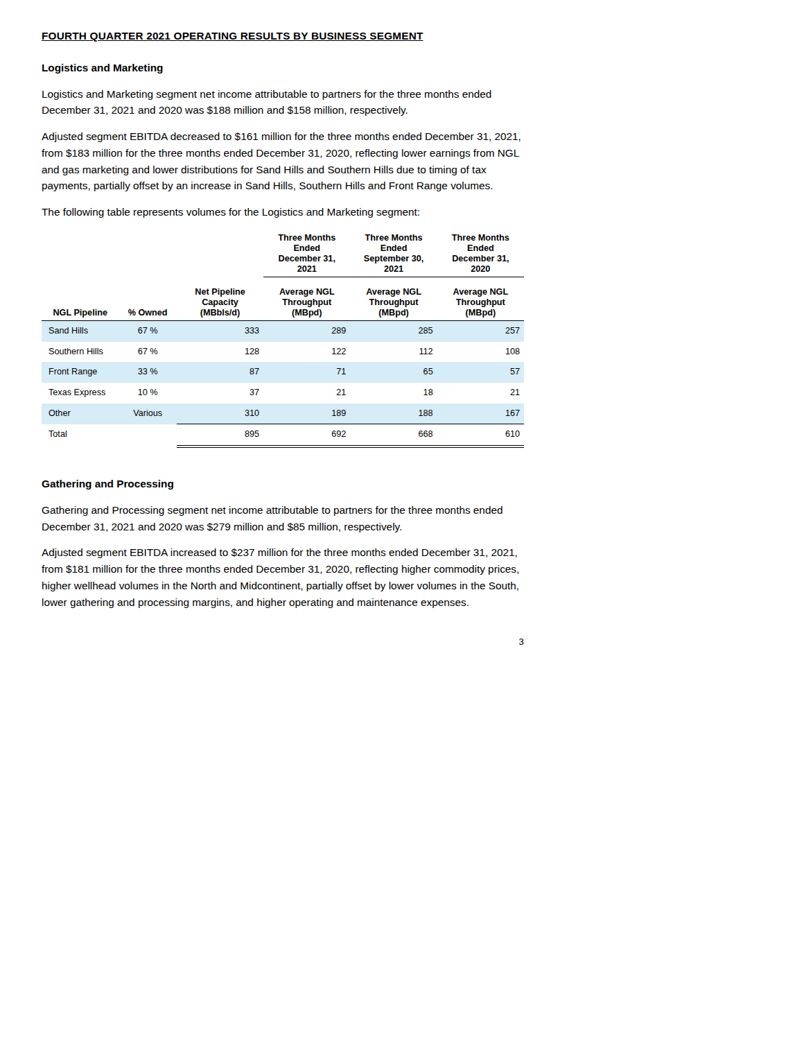FOURTH QUARTER 2021 OPERATING RESULTS BY BUSINESS SEGMENT
Logistics and Marketing
Logistics and Marketing segment net income attributable to partners for the three months ended December 31, 2021 and 2020 was $188 million and $158 million, respectively.
Adjusted segment EBITDA decreased to $161 million for the three months ended December 31, 2021, from $183 million for the three months ended December 31, 2020, reflecting lower earnings from NGL and gas marketing and lower distributions for Sand Hills and Southern Hills due to timing of tax payments, partially offset by an increase in Sand Hills, Southern Hills and Front Range volumes.
The following table represents volumes for the Logistics and Marketing segment:
| | | | Three Months Ended December 31, 2021 | Three Months Ended September 30, 2021 | Three Months Ended December 31, 2020 |
| --- | --- | --- | --- | --- | --- |
| NGL Pipeline | % Owned | Net Pipeline Capacity (MBbls/d) | Average NGL Throughput (MBpd) | Average NGL Throughput (MBpd) | Average NGL Throughput (MBpd) |
| Sand Hills | 67 % | 333 | 289 | 285 | 257 |
| Southern Hills | 67 % | 128 | 122 | 112 | 108 |
| Front Range | 33 % | 87 | 71 | 65 | 57 |
| Texas Express | 10 % | 37 | 21 | 18 | 21 |
| Other | Various | 310 | 189 | 188 | 167 |
| Total | | 895 | 692 | 668 | 610 |
Gathering and Processing
Gathering and Processing segment net income attributable to partners for the three months ended December 31, 2021 and 2020 was $279 million and $85 million, respectively.
Adjusted segment EBITDA increased to $237 million for the three months ended December 31, 2021, from $181 million for the three months ended December 31, 2020, reflecting higher commodity prices, higher wellhead volumes in the North and Midcontinent, partially offset by lower volumes in the South, lower gathering and processing margins, and higher operating and maintenance expenses.
3